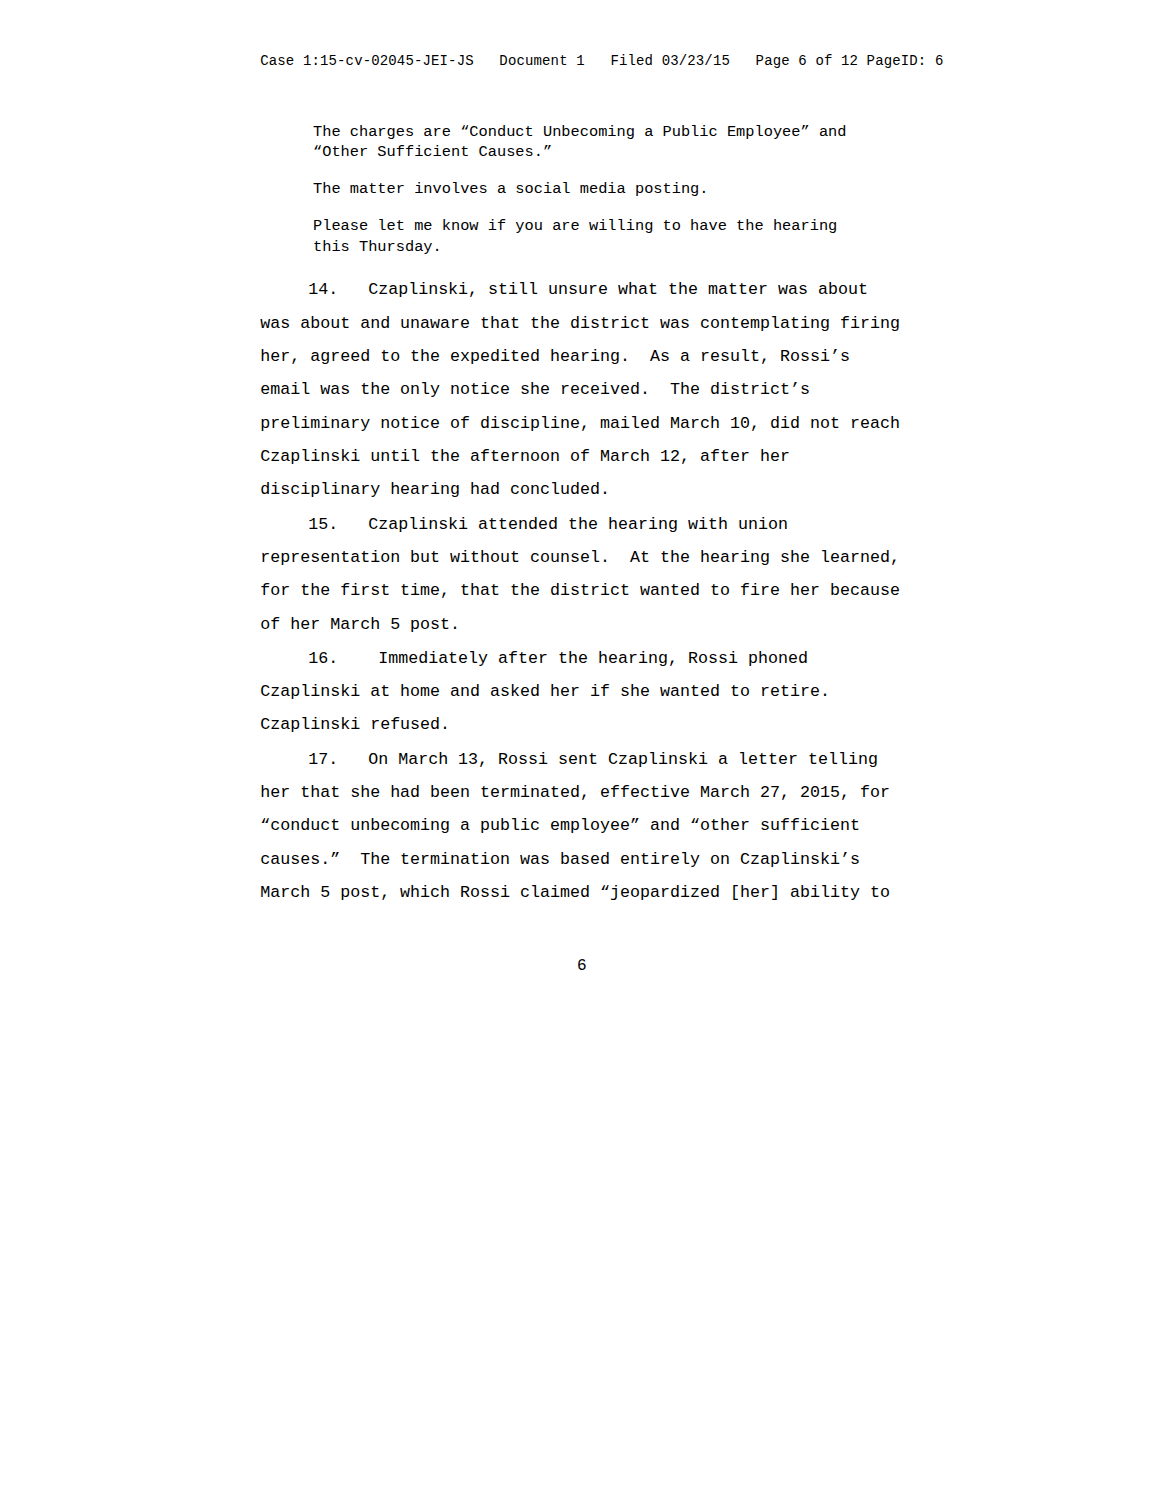Case 1:15-cv-02045-JEI-JS Document 1 Filed 03/23/15 Page 6 of 12 PageID: 6
The charges are “Conduct Unbecoming a Public Employee” and “Other Sufficient Causes.”
The matter involves a social media posting.
Please let me know if you are willing to have the hearing this Thursday.
14. Czaplinski, still unsure what the matter was about was about and unaware that the district was contemplating firing her, agreed to the expedited hearing. As a result, Rossi’s email was the only notice she received. The district’s preliminary notice of discipline, mailed March 10, did not reach Czaplinski until the afternoon of March 12, after her disciplinary hearing had concluded.
15. Czaplinski attended the hearing with union representation but without counsel. At the hearing she learned, for the first time, that the district wanted to fire her because of her March 5 post.
16. Immediately after the hearing, Rossi phoned Czaplinski at home and asked her if she wanted to retire. Czaplinski refused.
17. On March 13, Rossi sent Czaplinski a letter telling her that she had been terminated, effective March 27, 2015, for “conduct unbecoming a public employee” and “other sufficient causes.” The termination was based entirely on Czaplinski’s March 5 post, which Rossi claimed “jeopardized [her] ability to
6